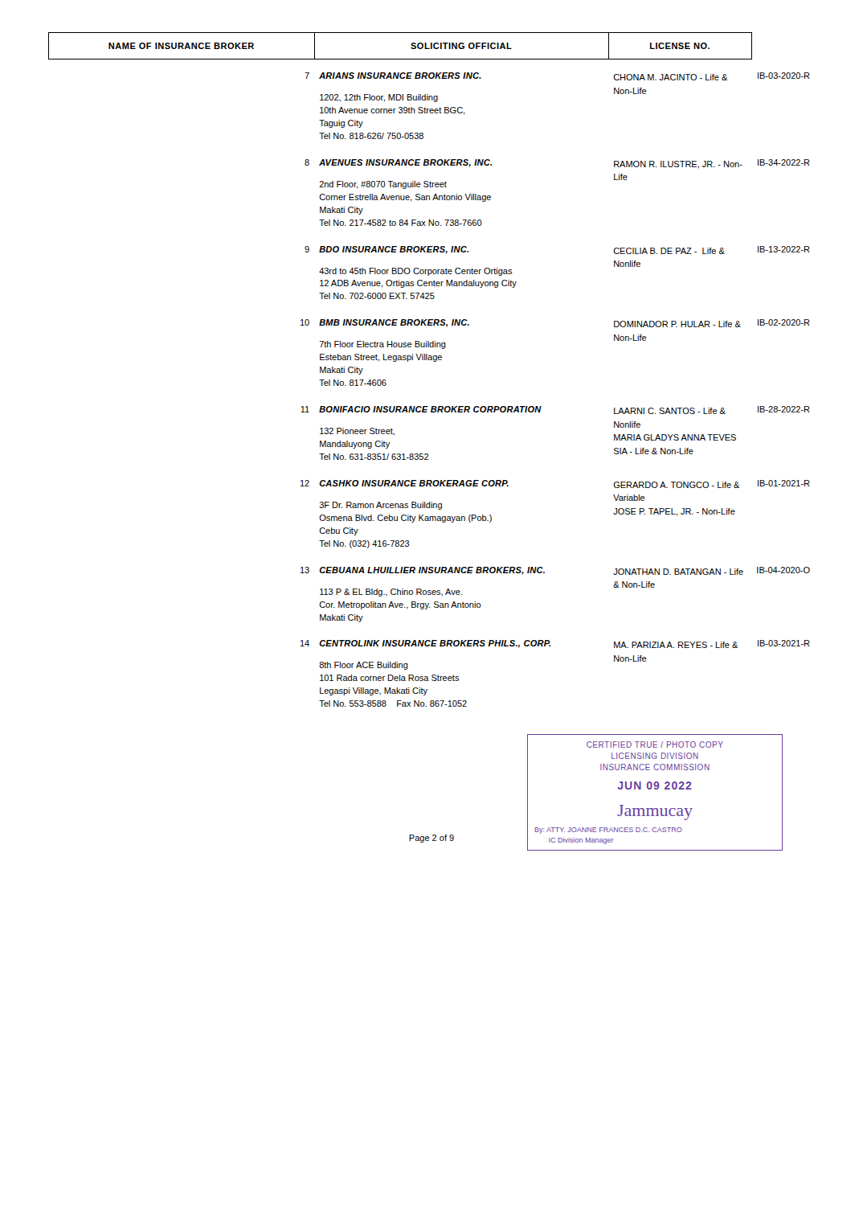| NAME OF INSURANCE BROKER | SOLICITING OFFICIAL | LICENSE NO. |
| --- | --- | --- |
| 7 | ARIANS INSURANCE BROKERS INC. 1202, 12th Floor, MDI Building 10th Avenue corner 39th Street BGC, Taguig City Tel No. 818-626/ 750-0538 | CHONA M. JACINTO - Life & Non-Life | IB-03-2020-R |
| 8 | AVENUES INSURANCE BROKERS, INC. 2nd Floor, #8070 Tanguile Street Corner Estrella Avenue, San Antonio Village Makati City Tel No. 217-4582 to 84 Fax No. 738-7660 | RAMON R. ILUSTRE, JR. - Non-Life | IB-34-2022-R |
| 9 | BDO INSURANCE BROKERS, INC. 43rd to 45th Floor BDO Corporate Center Ortigas 12 ADB Avenue, Ortigas Center Mandaluyong City Tel No. 702-6000 EXT. 57425 | CECILIA B. DE PAZ - Life & Nonlife | IB-13-2022-R |
| 10 | BMB INSURANCE BROKERS, INC. 7th Floor Electra House Building Esteban Street, Legaspi Village Makati City Tel No. 817-4606 | DOMINADOR P. HULAR - Life & Non-Life | IB-02-2020-R |
| 11 | BONIFACIO INSURANCE BROKER CORPORATION 132 Pioneer Street, Mandaluyong City Tel No. 631-8351/ 631-8352 | LAARNI C. SANTOS - Life & Nonlife MARIA GLADYS ANNA TEVES SIA - Life & Non-Life | IB-28-2022-R |
| 12 | CASHKO INSURANCE BROKERAGE CORP. 3F Dr. Ramon Arcenas Building Osmena Blvd. Cebu City Kamagayan (Pob.) Cebu City Tel No. (032) 416-7823 | GERARDO A. TONGCO - Life & Variable JOSE P. TAPEL, JR. - Non-Life | IB-01-2021-R |
| 13 | CEBUANA LHUILLIER INSURANCE BROKERS, INC. 113 P & EL Bldg., Chino Roses, Ave. Cor. Metropolitan Ave., Brgy. San Antonio Makati City | JONATHAN D. BATANGAN - Life & Non-Life | IB-04-2020-O |
| 14 | CENTROLINK INSURANCE BROKERS PHILS., CORP. 8th Floor ACE Building 101 Rada corner Dela Rosa Streets Legaspi Village, Makati City Tel No. 553-8588 Fax No. 867-1052 | MA. PARIZIA A. REYES - Life & Non-Life | IB-03-2021-R |
Page 2 of 9
CERTIFIED TRUE / PHOTO COPY
LICENSING DIVISION
INSURANCE COMMISSION
JUN 09 2022
Jammucay
By: ATTY. JOANNE FRANCES D.C. CASTRO
IC Division Manager